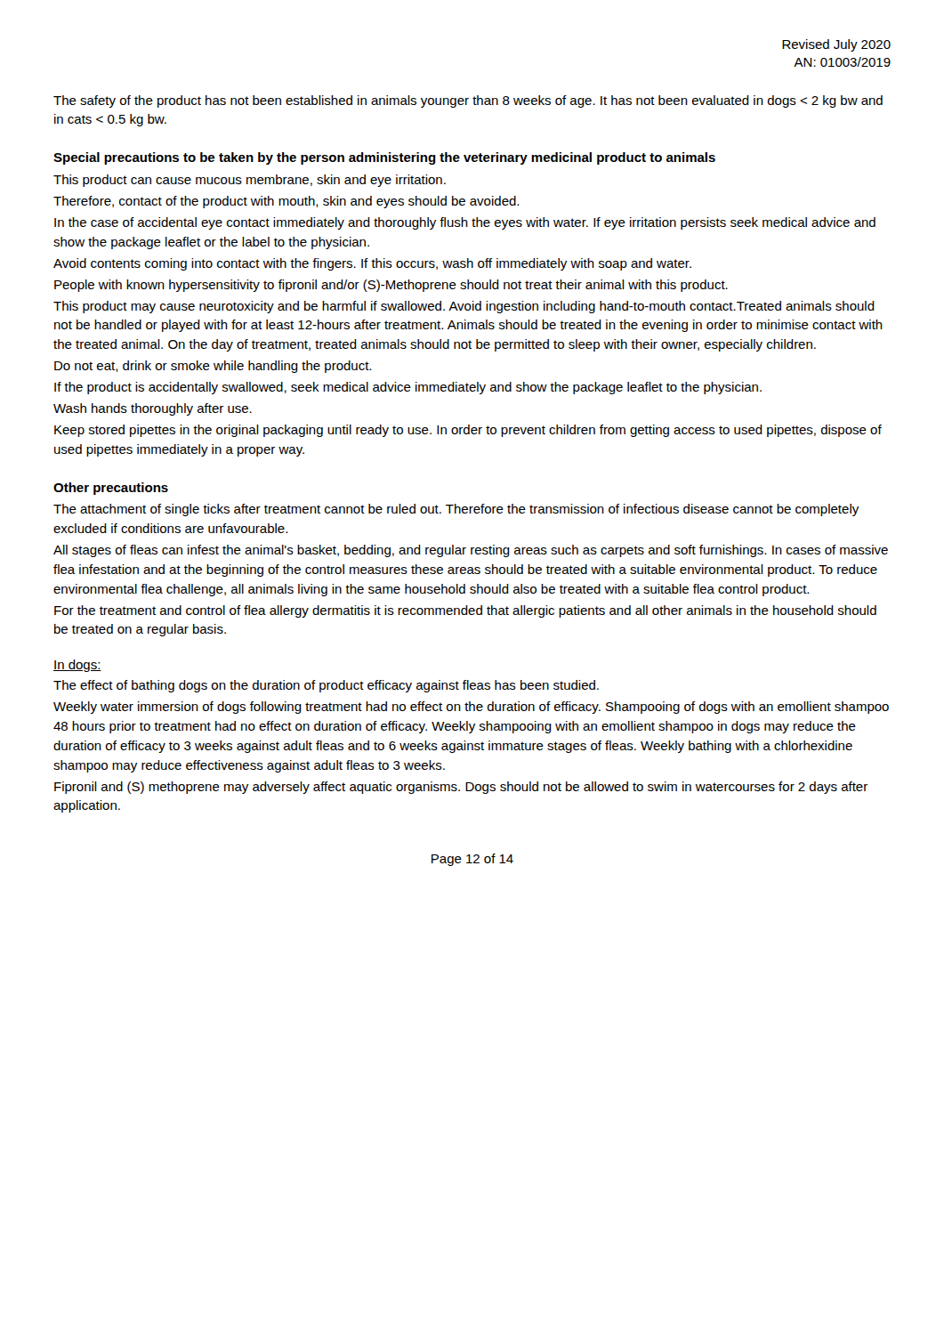Revised July 2020
AN: 01003/2019
The safety of the product has not been established in animals younger than 8 weeks of age. It has not been evaluated in dogs < 2 kg bw and in cats < 0.5 kg bw.
Special precautions to be taken by the person administering the veterinary medicinal product to animals
This product can cause mucous membrane, skin and eye irritation.
Therefore, contact of the product with mouth, skin and eyes should be avoided.
In the case of accidental eye contact immediately and thoroughly flush the eyes with water. If eye irritation persists seek medical advice and show the package leaflet or the label to the physician.
Avoid contents coming into contact with the fingers. If this occurs, wash off immediately with soap and water.
People with known hypersensitivity to fipronil and/or (S)-Methoprene should not treat their animal with this product.
This product may cause neurotoxicity and be harmful if swallowed. Avoid ingestion including hand-to-mouth contact.Treated animals should not be handled or played with for at least 12-hours after treatment. Animals should be treated in the evening in order to minimise contact with the treated animal. On the day of treatment, treated animals should not be permitted to sleep with their owner, especially children.
Do not eat, drink or smoke while handling the product.
If the product is accidentally swallowed, seek medical advice immediately and show the package leaflet to the physician.
Wash hands thoroughly after use.
Keep stored pipettes in the original packaging until ready to use. In order to prevent children from getting access to used pipettes, dispose of used pipettes immediately in a proper way.
Other precautions
The attachment of single ticks after treatment cannot be ruled out. Therefore the transmission of infectious disease cannot be completely excluded if conditions are unfavourable.
All stages of fleas can infest the animal's basket, bedding, and regular resting areas such as carpets and soft furnishings. In cases of massive flea infestation and at the beginning of the control measures these areas should be treated with a suitable environmental product. To reduce environmental flea challenge, all animals living in the same household should also be treated with a suitable flea control product.
For the treatment and control of flea allergy dermatitis it is recommended that allergic patients and all other animals in the household should be treated on a regular basis.
In dogs:
The effect of bathing dogs on the duration of product efficacy against fleas has been studied.
Weekly water immersion of dogs following treatment had no effect on the duration of efficacy. Shampooing of dogs with an emollient shampoo 48 hours prior to treatment had no effect on duration of efficacy. Weekly shampooing with an emollient shampoo in dogs may reduce the duration of efficacy to 3 weeks against adult fleas and to 6 weeks against immature stages of fleas. Weekly bathing with a chlorhexidine shampoo may reduce effectiveness against adult fleas to 3 weeks.
Fipronil and (S) methoprene may adversely affect aquatic organisms. Dogs should not be allowed to swim in watercourses for 2 days after application.
Page 12 of 14